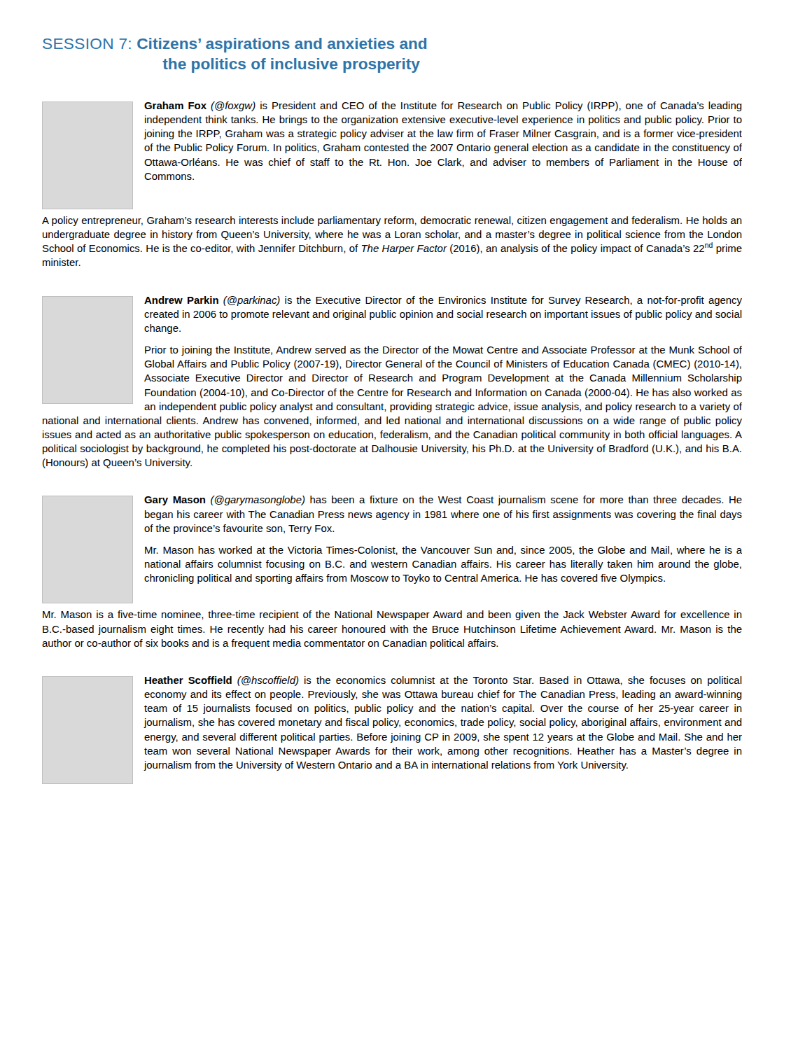SESSION 7: Citizens’ aspirations and anxieties and the politics of inclusive prosperity
Graham Fox (@foxgw) is President and CEO of the Institute for Research on Public Policy (IRPP), one of Canada’s leading independent think tanks. He brings to the organization extensive executive-level experience in politics and public policy. Prior to joining the IRPP, Graham was a strategic policy adviser at the law firm of Fraser Milner Casgrain, and is a former vice-president of the Public Policy Forum. In politics, Graham contested the 2007 Ontario general election as a candidate in the constituency of Ottawa-Orléans. He was chief of staff to the Rt. Hon. Joe Clark, and adviser to members of Parliament in the House of Commons.
A policy entrepreneur, Graham’s research interests include parliamentary reform, democratic renewal, citizen engagement and federalism. He holds an undergraduate degree in history from Queen’s University, where he was a Loran scholar, and a master’s degree in political science from the London School of Economics. He is the co-editor, with Jennifer Ditchburn, of The Harper Factor (2016), an analysis of the policy impact of Canada’s 22nd prime minister.
Andrew Parkin (@parkinac) is the Executive Director of the Environics Institute for Survey Research, a not-for-profit agency created in 2006 to promote relevant and original public opinion and social research on important issues of public policy and social change.
Prior to joining the Institute, Andrew served as the Director of the Mowat Centre and Associate Professor at the Munk School of Global Affairs and Public Policy (2007-19), Director General of the Council of Ministers of Education Canada (CMEC) (2010-14), Associate Executive Director and Director of Research and Program Development at the Canada Millennium Scholarship Foundation (2004-10), and Co-Director of the Centre for Research and Information on Canada (2000-04). He has also worked as an independent public policy analyst and consultant, providing strategic advice, issue analysis, and policy research to a variety of national and international clients. Andrew has convened, informed, and led national and international discussions on a wide range of public policy issues and acted as an authoritative public spokesperson on education, federalism, and the Canadian political community in both official languages. A political sociologist by background, he completed his post-doctorate at Dalhousie University, his Ph.D. at the University of Bradford (U.K.), and his B.A. (Honours) at Queen’s University.
Gary Mason (@garymasonglobe) has been a fixture on the West Coast journalism scene for more than three decades. He began his career with The Canadian Press news agency in 1981 where one of his first assignments was covering the final days of the province’s favourite son, Terry Fox.
Mr. Mason has worked at the Victoria Times-Colonist, the Vancouver Sun and, since 2005, the Globe and Mail, where he is a national affairs columnist focusing on B.C. and western Canadian affairs. His career has literally taken him around the globe, chronicling political and sporting affairs from Moscow to Toyko to Central America. He has covered five Olympics.
Mr. Mason is a five-time nominee, three-time recipient of the National Newspaper Award and been given the Jack Webster Award for excellence in B.C.-based journalism eight times. He recently had his career honoured with the Bruce Hutchinson Lifetime Achievement Award. Mr. Mason is the author or co-author of six books and is a frequent media commentator on Canadian political affairs.
Heather Scoffield (@hscoffield) is the economics columnist at the Toronto Star. Based in Ottawa, she focuses on political economy and its effect on people. Previously, she was Ottawa bureau chief for The Canadian Press, leading an award-winning team of 15 journalists focused on politics, public policy and the nation’s capital. Over the course of her 25-year career in journalism, she has covered monetary and fiscal policy, economics, trade policy, social policy, aboriginal affairs, environment and energy, and several different political parties. Before joining CP in 2009, she spent 12 years at the Globe and Mail. She and her team won several National Newspaper Awards for their work, among other recognitions. Heather has a Master’s degree in journalism from the University of Western Ontario and a BA in international relations from York University.